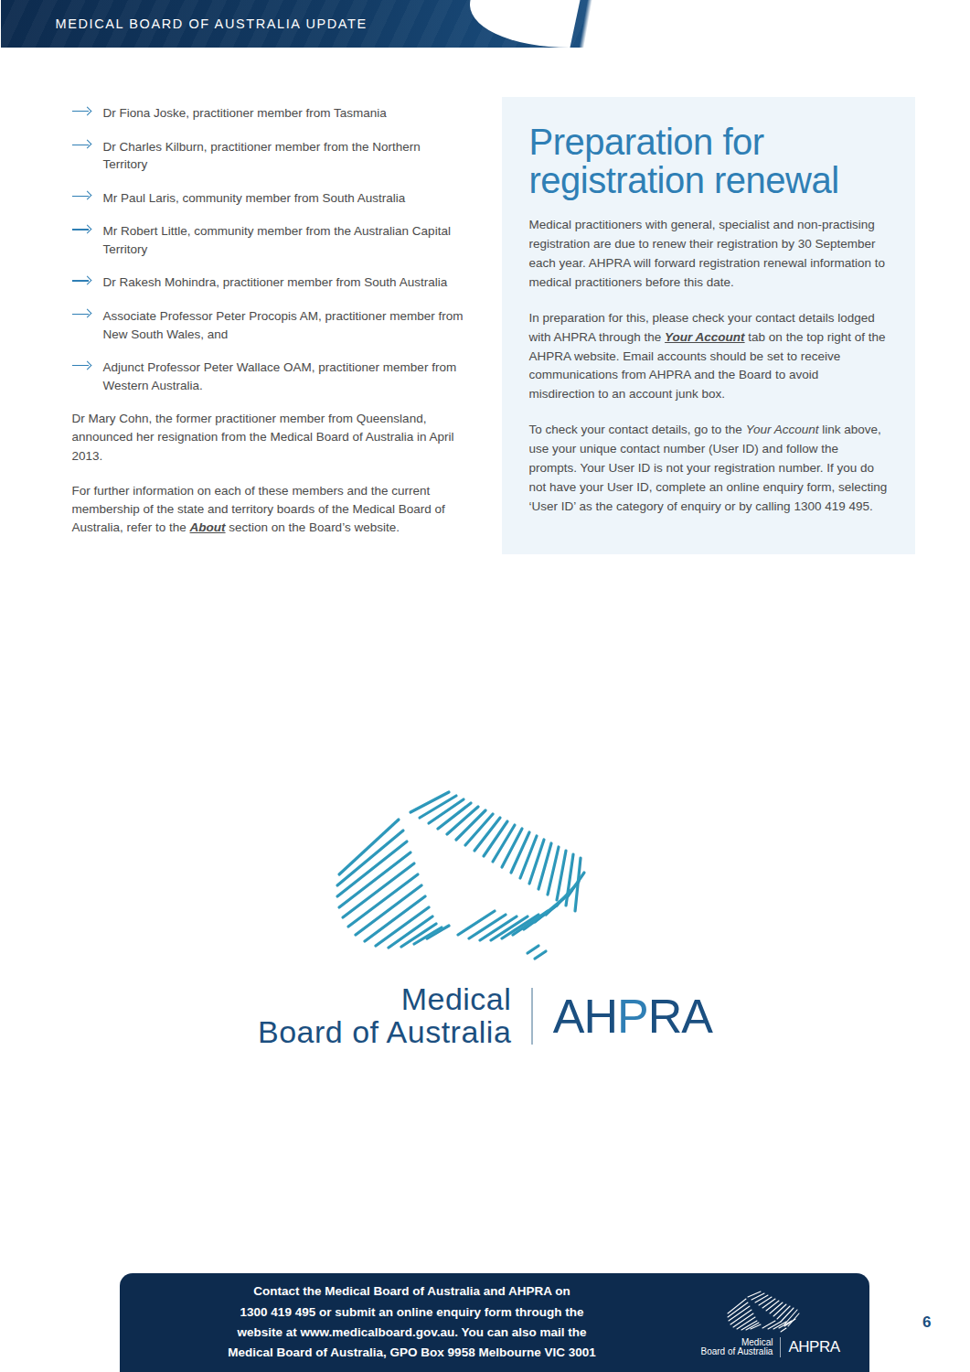Medical Board of Australia Update
Dr Fiona Joske, practitioner member from Tasmania
Dr Charles Kilburn, practitioner member from the Northern Territory
Mr Paul Laris, community member from South Australia
Mr Robert Little, community member from the Australian Capital Territory
Dr Rakesh Mohindra, practitioner member from South Australia
Associate Professor Peter Procopis AM, practitioner member from New South Wales, and
Adjunct Professor Peter Wallace OAM, practitioner member from Western Australia.
Dr Mary Cohn, the former practitioner member from Queensland, announced her resignation from the Medical Board of Australia in April 2013.
For further information on each of these members and the current membership of the state and territory boards of the Medical Board of Australia, refer to the About section on the Board’s website.
Preparation for registration renewal
Medical practitioners with general, specialist and non-practising registration are due to renew their registration by 30 September each year. AHPRA will forward registration renewal information to medical practitioners before this date.
In preparation for this, please check your contact details lodged with AHPRA through the Your Account tab on the top right of the AHPRA website. Email accounts should be set to receive communications from AHPRA and the Board to avoid misdirection to an account junk box.
To check your contact details, go to the Your Account link above, use your unique contact number (User ID) and follow the prompts. Your User ID is not your registration number. If you do not have your User ID, complete an online enquiry form, selecting ‘User ID’ as the category of enquiry or by calling 1300 419 495.
Medical
Board of Australia
AHPRA
Contact the Medical Board of Australia and AHPRA on
1300 419 495 or submit an online enquiry form through the
website at www.medicalboard.gov.au. You can also mail the
Medical Board of Australia, GPO Box 9958 Melbourne VIC 3001
Medical
Board of Australia
AHPRA
6